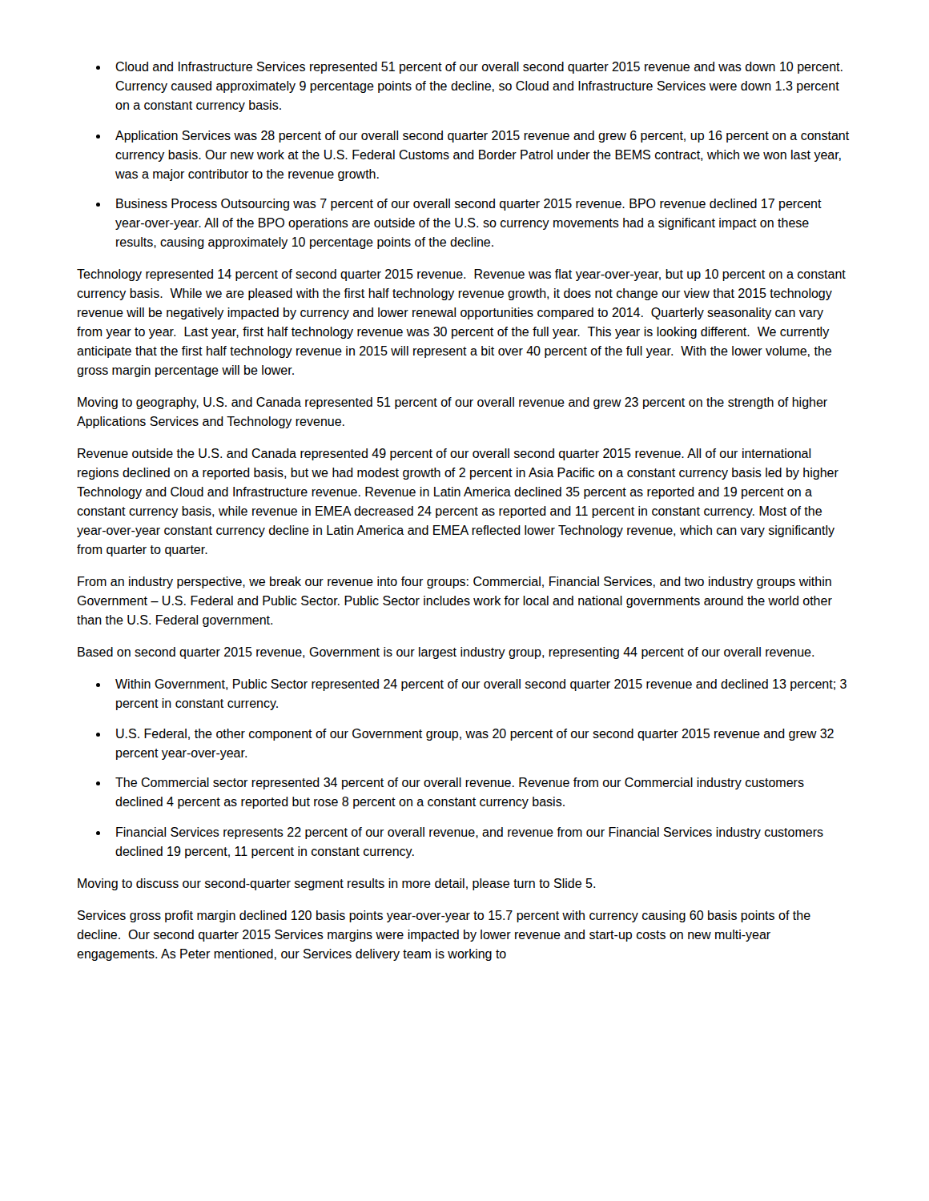Cloud and Infrastructure Services represented 51 percent of our overall second quarter 2015 revenue and was down 10 percent. Currency caused approximately 9 percentage points of the decline, so Cloud and Infrastructure Services were down 1.3 percent on a constant currency basis.
Application Services was 28 percent of our overall second quarter 2015 revenue and grew 6 percent, up 16 percent on a constant currency basis. Our new work at the U.S. Federal Customs and Border Patrol under the BEMS contract, which we won last year, was a major contributor to the revenue growth.
Business Process Outsourcing was 7 percent of our overall second quarter 2015 revenue. BPO revenue declined 17 percent year-over-year. All of the BPO operations are outside of the U.S. so currency movements had a significant impact on these results, causing approximately 10 percentage points of the decline.
Technology represented 14 percent of second quarter 2015 revenue. Revenue was flat year-over-year, but up 10 percent on a constant currency basis. While we are pleased with the first half technology revenue growth, it does not change our view that 2015 technology revenue will be negatively impacted by currency and lower renewal opportunities compared to 2014. Quarterly seasonality can vary from year to year. Last year, first half technology revenue was 30 percent of the full year. This year is looking different. We currently anticipate that the first half technology revenue in 2015 will represent a bit over 40 percent of the full year. With the lower volume, the gross margin percentage will be lower.
Moving to geography, U.S. and Canada represented 51 percent of our overall revenue and grew 23 percent on the strength of higher Applications Services and Technology revenue.
Revenue outside the U.S. and Canada represented 49 percent of our overall second quarter 2015 revenue. All of our international regions declined on a reported basis, but we had modest growth of 2 percent in Asia Pacific on a constant currency basis led by higher Technology and Cloud and Infrastructure revenue. Revenue in Latin America declined 35 percent as reported and 19 percent on a constant currency basis, while revenue in EMEA decreased 24 percent as reported and 11 percent in constant currency. Most of the year-over-year constant currency decline in Latin America and EMEA reflected lower Technology revenue, which can vary significantly from quarter to quarter.
From an industry perspective, we break our revenue into four groups: Commercial, Financial Services, and two industry groups within Government – U.S. Federal and Public Sector. Public Sector includes work for local and national governments around the world other than the U.S. Federal government.
Based on second quarter 2015 revenue, Government is our largest industry group, representing 44 percent of our overall revenue.
Within Government, Public Sector represented 24 percent of our overall second quarter 2015 revenue and declined 13 percent; 3 percent in constant currency.
U.S. Federal, the other component of our Government group, was 20 percent of our second quarter 2015 revenue and grew 32 percent year-over-year.
The Commercial sector represented 34 percent of our overall revenue. Revenue from our Commercial industry customers declined 4 percent as reported but rose 8 percent on a constant currency basis.
Financial Services represents 22 percent of our overall revenue, and revenue from our Financial Services industry customers declined 19 percent, 11 percent in constant currency.
Moving to discuss our second-quarter segment results in more detail, please turn to Slide 5.
Services gross profit margin declined 120 basis points year-over-year to 15.7 percent with currency causing 60 basis points of the decline. Our second quarter 2015 Services margins were impacted by lower revenue and start-up costs on new multi-year engagements. As Peter mentioned, our Services delivery team is working to